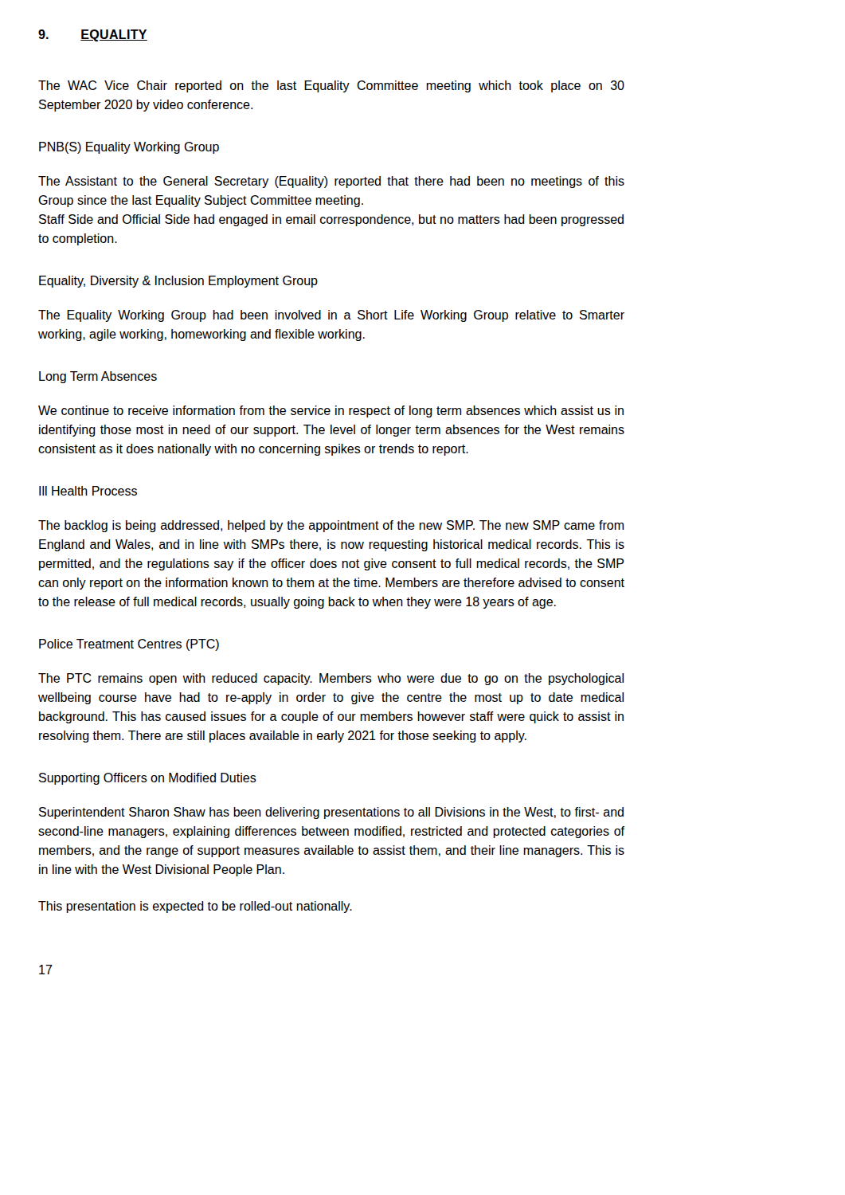9. EQUALITY
The WAC Vice Chair reported on the last Equality Committee meeting which took place on 30 September 2020 by video conference.
PNB(S) Equality Working Group
The Assistant to the General Secretary (Equality) reported that there had been no meetings of this Group since the last Equality Subject Committee meeting.
Staff Side and Official Side had engaged in email correspondence, but no matters had been progressed to completion.
Equality, Diversity & Inclusion Employment Group
The Equality Working Group had been involved in a Short Life Working Group relative to Smarter working, agile working, homeworking and flexible working.
Long Term Absences
We continue to receive information from the service in respect of long term absences which assist us in identifying those most in need of our support. The level of longer term absences for the West remains consistent as it does nationally with no concerning spikes or trends to report.
Ill Health Process
The backlog is being addressed, helped by the appointment of the new SMP. The new SMP came from England and Wales, and in line with SMPs there, is now requesting historical medical records. This is permitted, and the regulations say if the officer does not give consent to full medical records, the SMP can only report on the information known to them at the time. Members are therefore advised to consent to the release of full medical records, usually going back to when they were 18 years of age.
Police Treatment Centres (PTC)
The PTC remains open with reduced capacity. Members who were due to go on the psychological wellbeing course have had to re-apply in order to give the centre the most up to date medical background. This has caused issues for a couple of our members however staff were quick to assist in resolving them. There are still places available in early 2021 for those seeking to apply.
Supporting Officers on Modified Duties
Superintendent Sharon Shaw has been delivering presentations to all Divisions in the West, to first- and second-line managers, explaining differences between modified, restricted and protected categories of members, and the range of support measures available to assist them, and their line managers. This is in line with the West Divisional People Plan.
This presentation is expected to be rolled-out nationally.
17